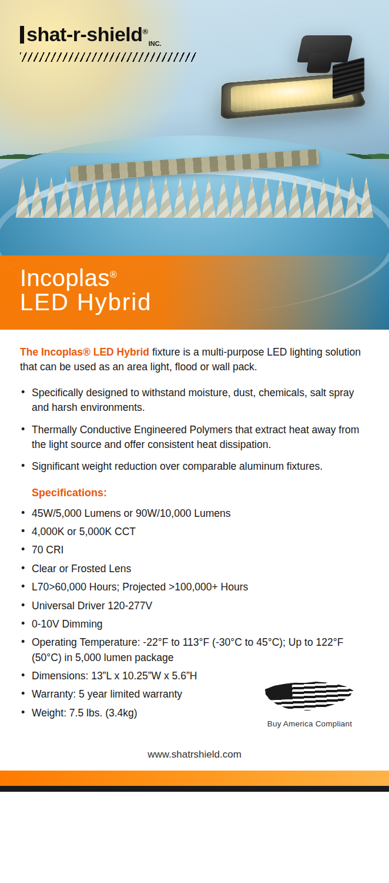shat-r-shield®INC.
Incoplas®LED Hybrid
The Incoplas® LED Hybrid fixture is a multi-purpose LED lighting solution that can be used as an area light, flood or wall pack.
Specifically designed to withstand moisture, dust, chemicals, salt spray and harsh environments.
Thermally Conductive Engineered Polymers that extract heat away from the light source and offer consistent heat dissipation.
Significant weight reduction over comparable aluminum fixtures.
Specifications:
45W/5,000 Lumens or 90W/10,000 Lumens
4,000K or 5,000K CCT
70 CRI
Clear or Frosted Lens
L70>60,000 Hours; Projected >100,000+ Hours
Universal Driver 120-277V
0-10V Dimming
Operating Temperature: -22°F to 113°F (-30°C to 45°C); Up to 122°F (50°C) in 5,000 lumen package
Dimensions: 13”L x 10.25”W x 5.6”H
Warranty: 5 year limited warranty
Weight: 7.5 lbs. (3.4kg)
Buy America Compliant
www.shatrshield.com